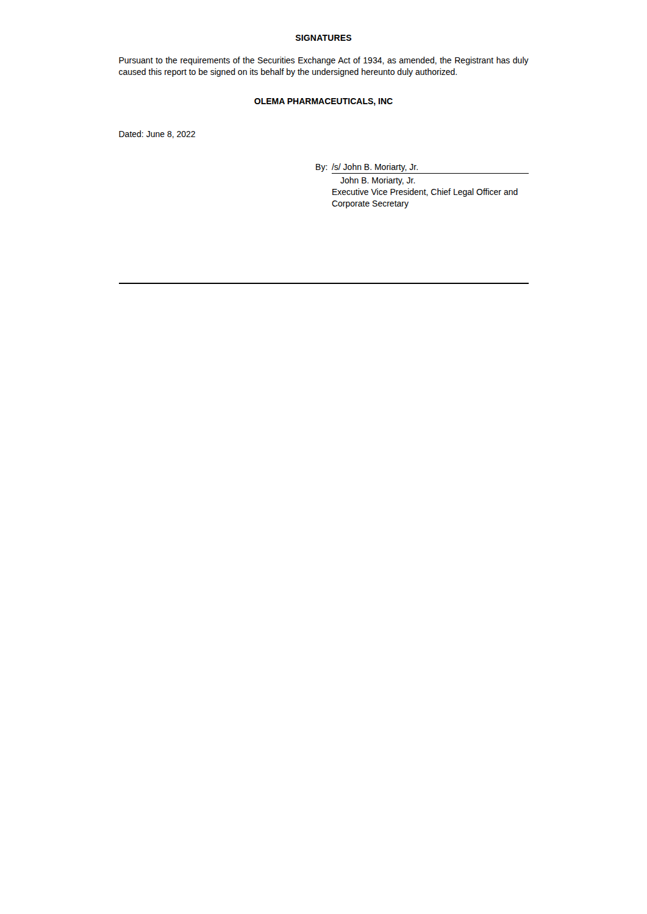SIGNATURES
Pursuant to the requirements of the Securities Exchange Act of 1934, as amended, the Registrant has duly caused this report to be signed on its behalf by the undersigned hereunto duly authorized.
OLEMA PHARMACEUTICALS, INC
Dated: June 8, 2022
| | By: | /s/ John B. Moriarty, Jr. John B. Moriarty, Jr. Executive Vice President, Chief Legal Officer and Corporate Secretary |